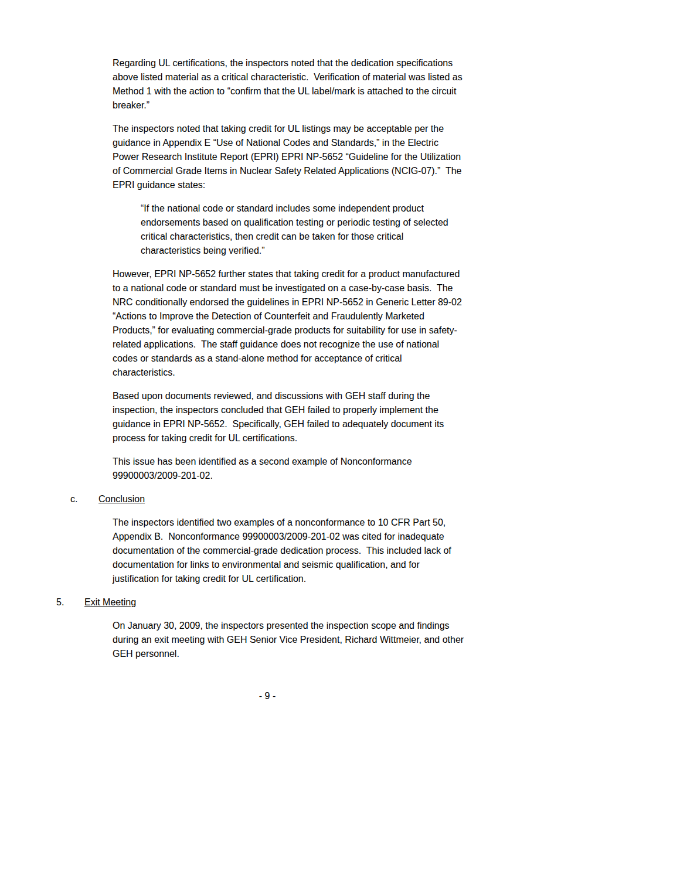Regarding UL certifications, the inspectors noted that the dedication specifications above listed material as a critical characteristic. Verification of material was listed as Method 1 with the action to “confirm that the UL label/mark is attached to the circuit breaker.”
The inspectors noted that taking credit for UL listings may be acceptable per the guidance in Appendix E “Use of National Codes and Standards,” in the Electric Power Research Institute Report (EPRI) EPRI NP-5652 “Guideline for the Utilization of Commercial Grade Items in Nuclear Safety Related Applications (NCIG-07).” The EPRI guidance states:
“If the national code or standard includes some independent product endorsements based on qualification testing or periodic testing of selected critical characteristics, then credit can be taken for those critical characteristics being verified.”
However, EPRI NP-5652 further states that taking credit for a product manufactured to a national code or standard must be investigated on a case-by-case basis. The NRC conditionally endorsed the guidelines in EPRI NP-5652 in Generic Letter 89-02 “Actions to Improve the Detection of Counterfeit and Fraudulently Marketed Products,” for evaluating commercial-grade products for suitability for use in safety-related applications. The staff guidance does not recognize the use of national codes or standards as a stand-alone method for acceptance of critical characteristics.
Based upon documents reviewed, and discussions with GEH staff during the inspection, the inspectors concluded that GEH failed to properly implement the guidance in EPRI NP-5652. Specifically, GEH failed to adequately document its process for taking credit for UL certifications.
This issue has been identified as a second example of Nonconformance 99900003/2009-201-02.
c. Conclusion
The inspectors identified two examples of a nonconformance to 10 CFR Part 50, Appendix B. Nonconformance 99900003/2009-201-02 was cited for inadequate documentation of the commercial-grade dedication process. This included lack of documentation for links to environmental and seismic qualification, and for justification for taking credit for UL certification.
5. Exit Meeting
On January 30, 2009, the inspectors presented the inspection scope and findings during an exit meeting with GEH Senior Vice President, Richard Wittmeier, and other GEH personnel.
- 9 -